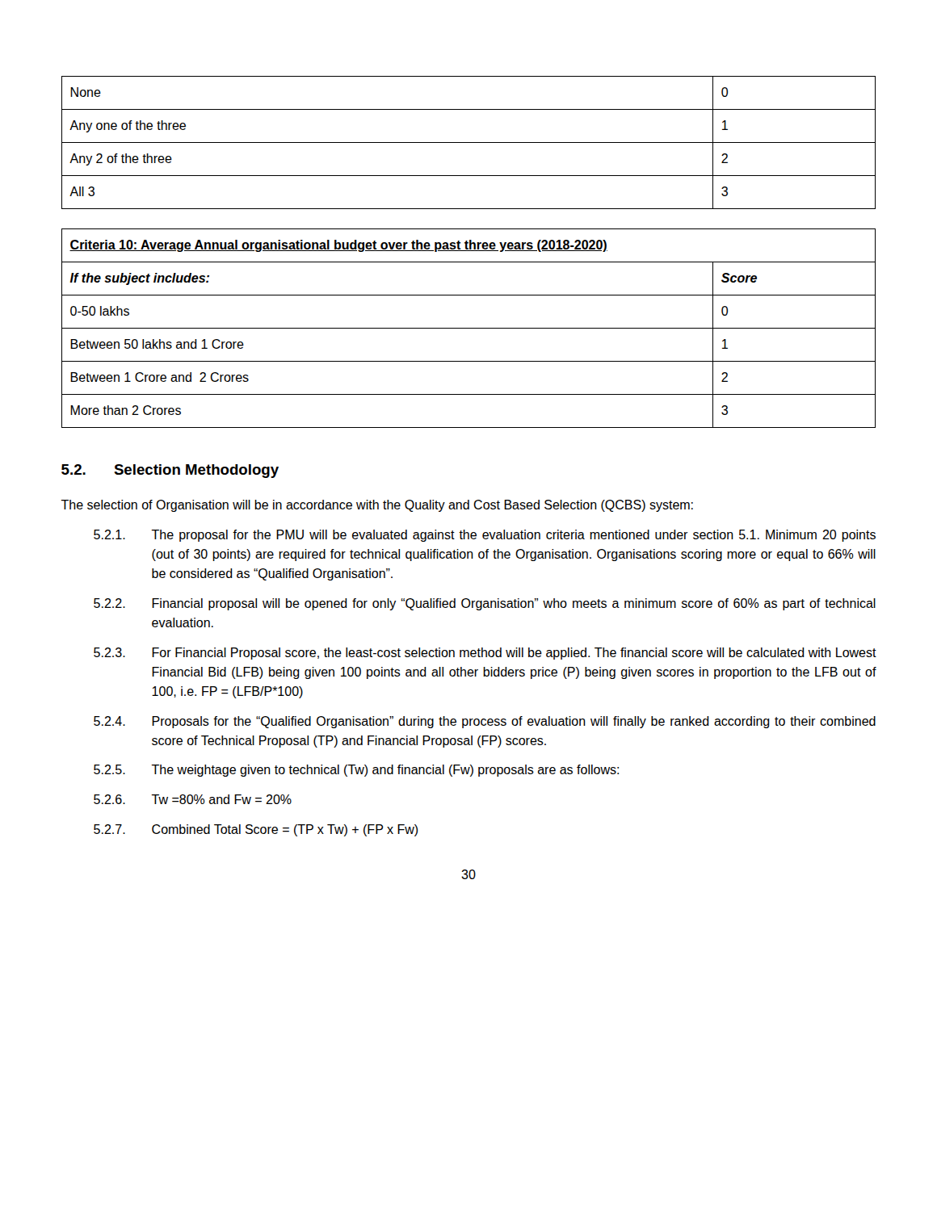| None | 0 |
| Any one of the three | 1 |
| Any 2 of the three | 2 |
| All 3 | 3 |
| Criteria 10: Average Annual organisational budget over the past three years (2018-2020) |
| If the subject includes: | Score |
| 0-50 lakhs | 0 |
| Between 50 lakhs and 1 Crore | 1 |
| Between 1 Crore and 2 Crores | 2 |
| More than 2 Crores | 3 |
5.2. Selection Methodology
The selection of Organisation will be in accordance with the Quality and Cost Based Selection (QCBS) system:
5.2.1. The proposal for the PMU will be evaluated against the evaluation criteria mentioned under section 5.1. Minimum 20 points (out of 30 points) are required for technical qualification of the Organisation. Organisations scoring more or equal to 66% will be considered as “Qualified Organisation”.
5.2.2. Financial proposal will be opened for only “Qualified Organisation” who meets a minimum score of 60% as part of technical evaluation.
5.2.3. For Financial Proposal score, the least-cost selection method will be applied. The financial score will be calculated with Lowest Financial Bid (LFB) being given 100 points and all other bidders price (P) being given scores in proportion to the LFB out of 100, i.e. FP = (LFB/P*100)
5.2.4. Proposals for the “Qualified Organisation” during the process of evaluation will finally be ranked according to their combined score of Technical Proposal (TP) and Financial Proposal (FP) scores.
5.2.5. The weightage given to technical (Tw) and financial (Fw) proposals are as follows:
5.2.6. Tw =80% and Fw = 20%
5.2.7. Combined Total Score = (TP x Tw) + (FP x Fw)
30